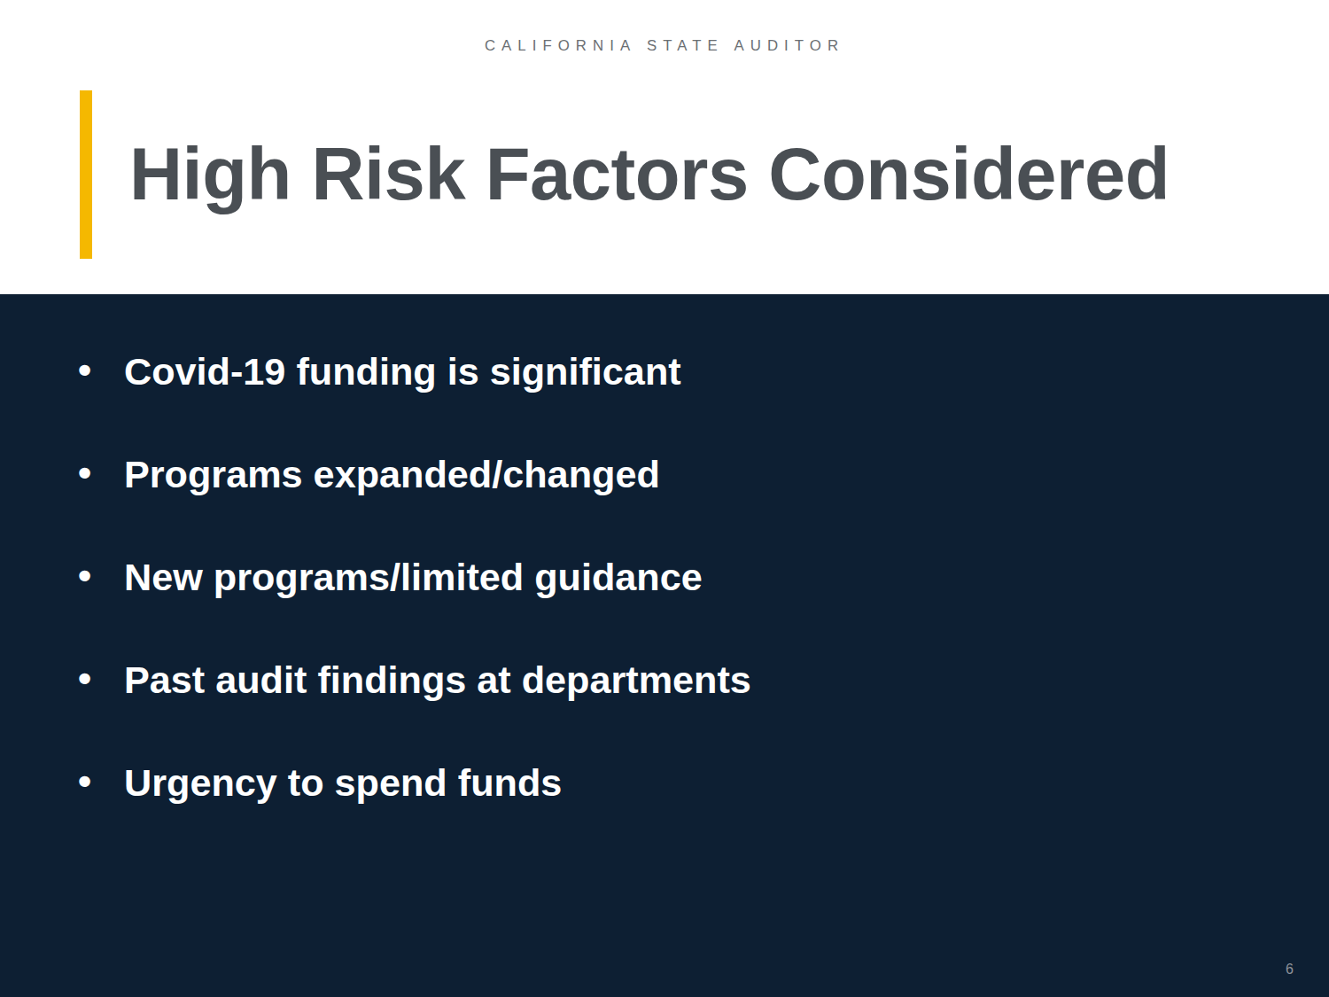CALIFORNIA STATE AUDITOR
High Risk Factors Considered
Covid-19 funding is significant
Programs expanded/changed
New programs/limited guidance
Past audit findings at departments
Urgency to spend funds
6